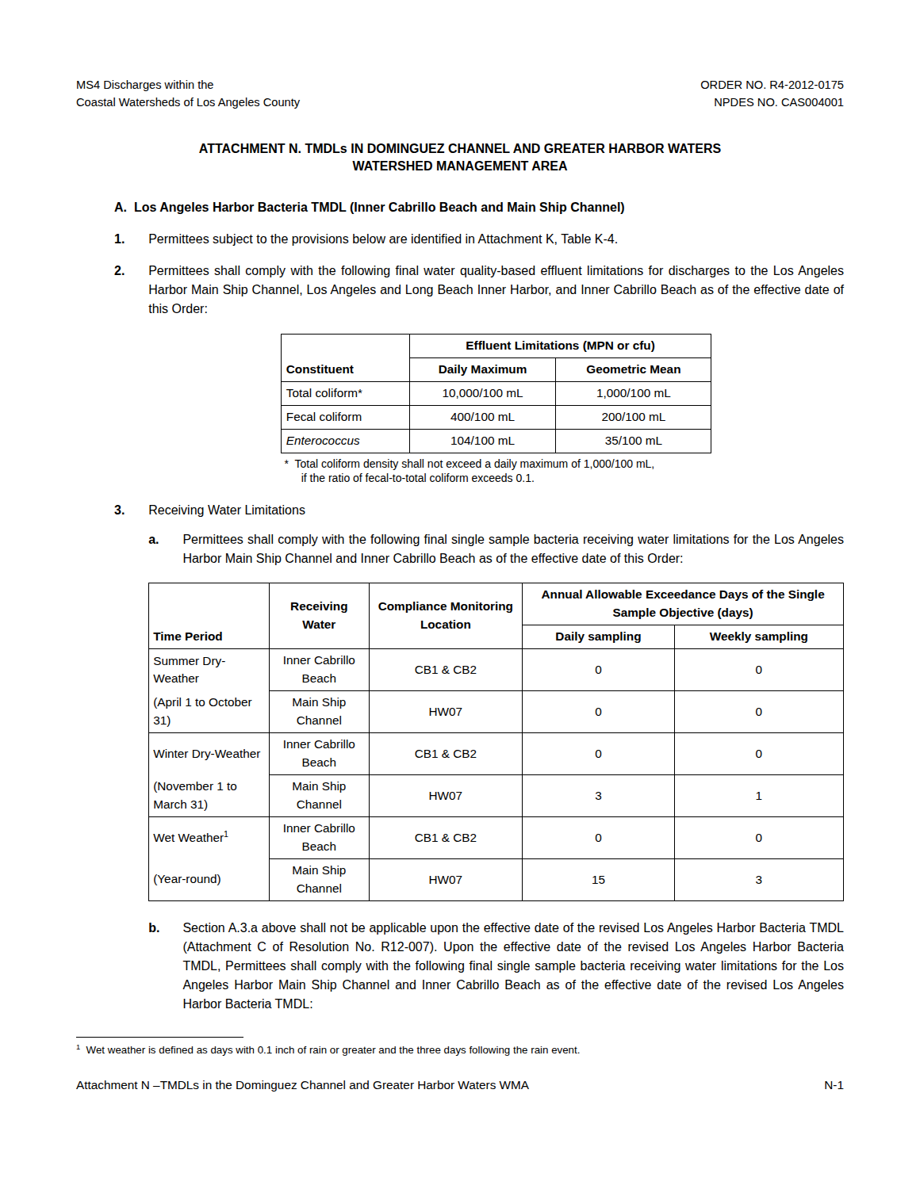MS4 Discharges within the
Coastal Watersheds of Los Angeles County
ORDER NO. R4-2012-0175
NPDES NO. CAS004001
ATTACHMENT N. TMDLs IN DOMINGUEZ CHANNEL AND GREATER HARBOR WATERS
WATERSHED MANAGEMENT AREA
A. Los Angeles Harbor Bacteria TMDL (Inner Cabrillo Beach and Main Ship Channel)
Permittees subject to the provisions below are identified in Attachment K, Table K-4.
Permittees shall comply with the following final water quality-based effluent limitations for discharges to the Los Angeles Harbor Main Ship Channel, Los Angeles and Long Beach Inner Harbor, and Inner Cabrillo Beach as of the effective date of this Order:
| Constituent | Effluent Limitations (MPN or cfu) |
| --- | --- |
| Daily Maximum | Geometric Mean |
| Total coliform* | 10,000/100 mL | 1,000/100 mL |
| Fecal coliform | 400/100 mL | 200/100 mL |
| Enterococcus | 104/100 mL | 35/100 mL |
* Total coliform density shall not exceed a daily maximum of 1,000/100 mL, if the ratio of fecal-to-total coliform exceeds 0.1.
Receiving Water Limitations
Permittees shall comply with the following final single sample bacteria receiving water limitations for the Los Angeles Harbor Main Ship Channel and Inner Cabrillo Beach as of the effective date of this Order:
| Time Period | Receiving Water | Compliance Monitoring Location | Annual Allowable Exceedance Days of the Single Sample Objective (days) |
| --- | --- | --- | --- |
| Daily sampling | Weekly sampling |
| Summer Dry-Weather | Inner Cabrillo Beach | CB1 & CB2 | 0 | 0 |
| (April 1 to October 31) | Main Ship Channel | HW07 | 0 | 0 |
| Winter Dry-Weather | Inner Cabrillo Beach | CB1 & CB2 | 0 | 0 |
| (November 1 to March 31) | Main Ship Channel | HW07 | 3 | 1 |
| Wet Weather 1 | Inner Cabrillo Beach | CB1 & CB2 | 0 | 0 |
| (Year-round) | Main Ship Channel | HW07 | 15 | 3 |
Section A.3.a above shall not be applicable upon the effective date of the revised Los Angeles Harbor Bacteria TMDL (Attachment C of Resolution No. R12-007). Upon the effective date of the revised Los Angeles Harbor Bacteria TMDL, Permittees shall comply with the following final single sample bacteria receiving water limitations for the Los Angeles Harbor Main Ship Channel and Inner Cabrillo Beach as of the effective date of the revised Los Angeles Harbor Bacteria TMDL:
1 Wet weather is defined as days with 0.1 inch of rain or greater and the three days following the rain event.
Attachment N –TMDLs in the Dominguez Channel and Greater Harbor Waters WMA
N-1